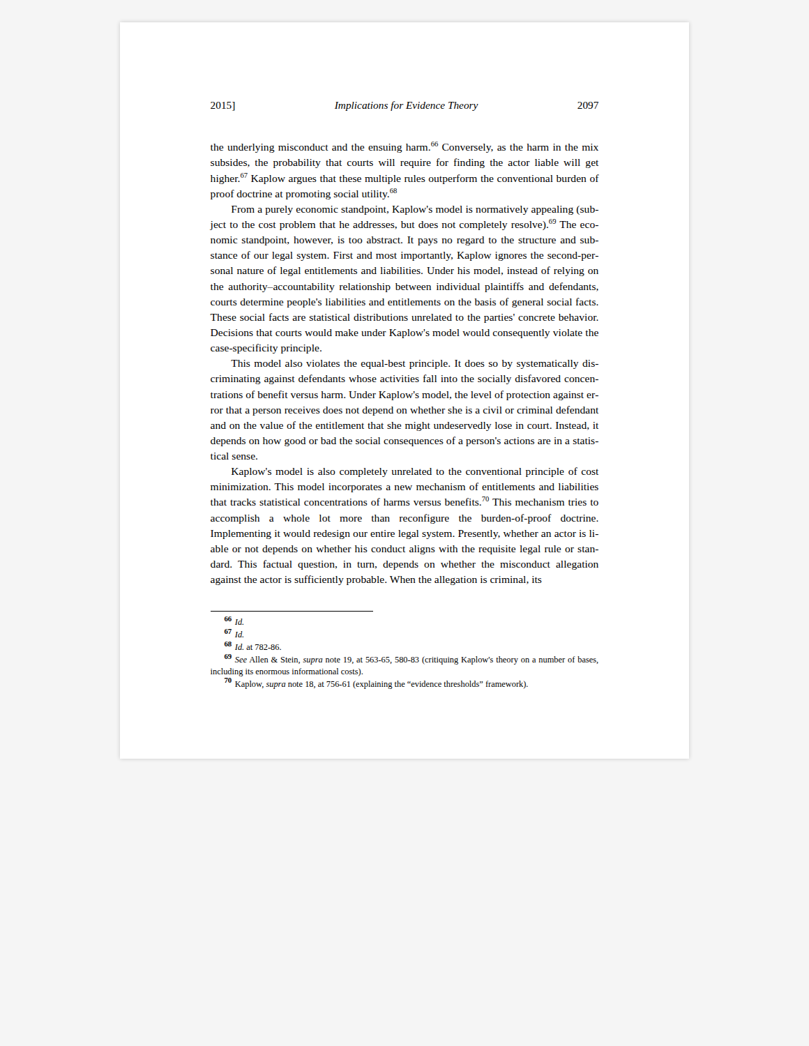2015] Implications for Evidence Theory 2097
the underlying misconduct and the ensuing harm.66 Conversely, as the harm in the mix subsides, the probability that courts will require for finding the actor liable will get higher.67 Kaplow argues that these multiple rules outperform the conventional burden of proof doctrine at promoting social utility.68
From a purely economic standpoint, Kaplow's model is normatively appealing (subject to the cost problem that he addresses, but does not completely resolve).69 The economic standpoint, however, is too abstract. It pays no regard to the structure and substance of our legal system. First and most importantly, Kaplow ignores the second-personal nature of legal entitlements and liabilities. Under his model, instead of relying on the authority–accountability relationship between individual plaintiffs and defendants, courts determine people's liabilities and entitlements on the basis of general social facts. These social facts are statistical distributions unrelated to the parties' concrete behavior. Decisions that courts would make under Kaplow's model would consequently violate the case-specificity principle.
This model also violates the equal-best principle. It does so by systematically discriminating against defendants whose activities fall into the socially disfavored concentrations of benefit versus harm. Under Kaplow's model, the level of protection against error that a person receives does not depend on whether she is a civil or criminal defendant and on the value of the entitlement that she might undeservedly lose in court. Instead, it depends on how good or bad the social consequences of a person's actions are in a statistical sense.
Kaplow's model is also completely unrelated to the conventional principle of cost minimization. This model incorporates a new mechanism of entitlements and liabilities that tracks statistical concentrations of harms versus benefits.70 This mechanism tries to accomplish a whole lot more than reconfigure the burden-of-proof doctrine. Implementing it would redesign our entire legal system. Presently, whether an actor is liable or not depends on whether his conduct aligns with the requisite legal rule or standard. This factual question, in turn, depends on whether the misconduct allegation against the actor is sufficiently probable. When the allegation is criminal, its
66 Id.
67 Id.
68 Id. at 782-86.
69 See Allen & Stein, supra note 19, at 563-65, 580-83 (critiquing Kaplow's theory on a number of bases, including its enormous informational costs).
70 Kaplow, supra note 18, at 756-61 (explaining the “evidence thresholds” framework).